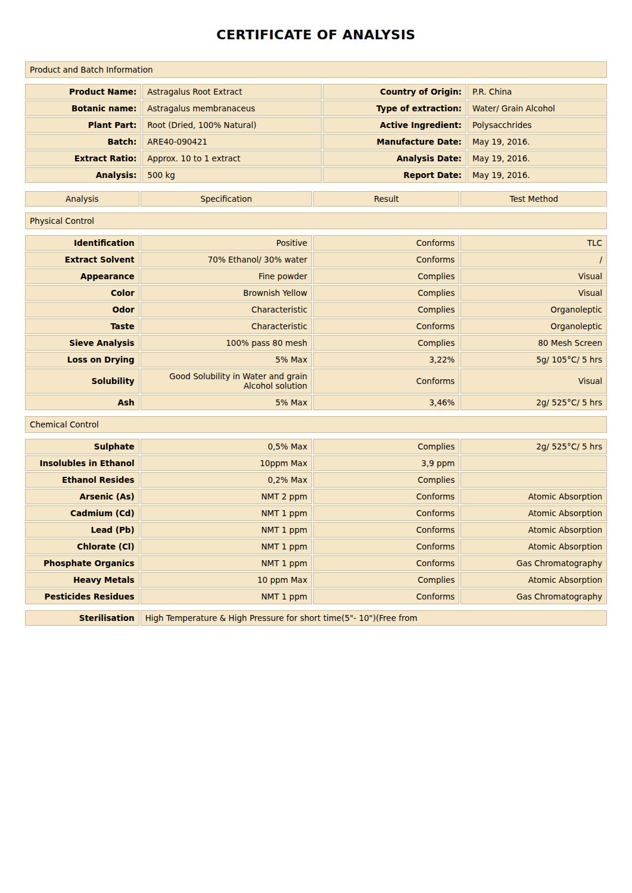CERTIFICATE OF ANALYSIS
| Product and Batch Information |
| Product Name: | Astragalus Root Extract | Country of Origin: | P.R. China |
| Botanic name: | Astragalus membranaceus | Type of extraction: | Water/ Grain Alcohol |
| Plant Part: | Root (Dried, 100% Natural) | Active Ingredient: | Polysacchrides |
| Batch: | ARE40-090421 | Manufacture Date: | May 19, 2016. |
| Extract Ratio: | Approx. 10 to 1 extract | Analysis Date: | May 19, 2016. |
| Analysis: | 500 kg | Report Date: | May 19, 2016. |
| Analysis | Specification | Result | Test Method |
| Physical Control |
| Identification | Positive | Conforms | TLC |
| Extract Solvent | 70% Ethanol/ 30% water | Conforms | / |
| Appearance | Fine powder | Complies | Visual |
| Color | Brownish Yellow | Complies | Visual |
| Odor | Characteristic | Complies | Organoleptic |
| Taste | Characteristic | Conforms | Organoleptic |
| Sieve Analysis | 100% pass 80 mesh | Complies | 80 Mesh Screen |
| Loss on Drying | 5% Max | 3,22% | 5g/ 105°C/ 5 hrs |
| Solubility | Good Solubility in Water and grain Alcohol solution | Conforms | Visual |
| Ash | 5% Max | 3,46% | 2g/ 525°C/ 5 hrs |
| Chemical Control |
| Sulphate | 0,5% Max | Complies | 2g/ 525°C/ 5 hrs |
| Insolubles in Ethanol | 10ppm Max | 3,9 ppm | |
| Ethanol Resides | 0,2% Max | Complies | |
| Arsenic (As) | NMT 2 ppm | Conforms | Atomic Absorption |
| Cadmium (Cd) | NMT 1 ppm | Conforms | Atomic Absorption |
| Lead (Pb) | NMT 1 ppm | Conforms | Atomic Absorption |
| Chlorate (Cl) | NMT 1 ppm | Conforms | Atomic Absorption |
| Phosphate Organics | NMT 1 ppm | Conforms | Gas Chromatography |
| Heavy Metals | 10 ppm Max | Complies | Atomic Absorption |
| Pesticides Residues | NMT 1 ppm | Conforms | Gas Chromatography |
| Sterilisation | High Temperature & High Pressure for short time(5"- 10")(Free from |